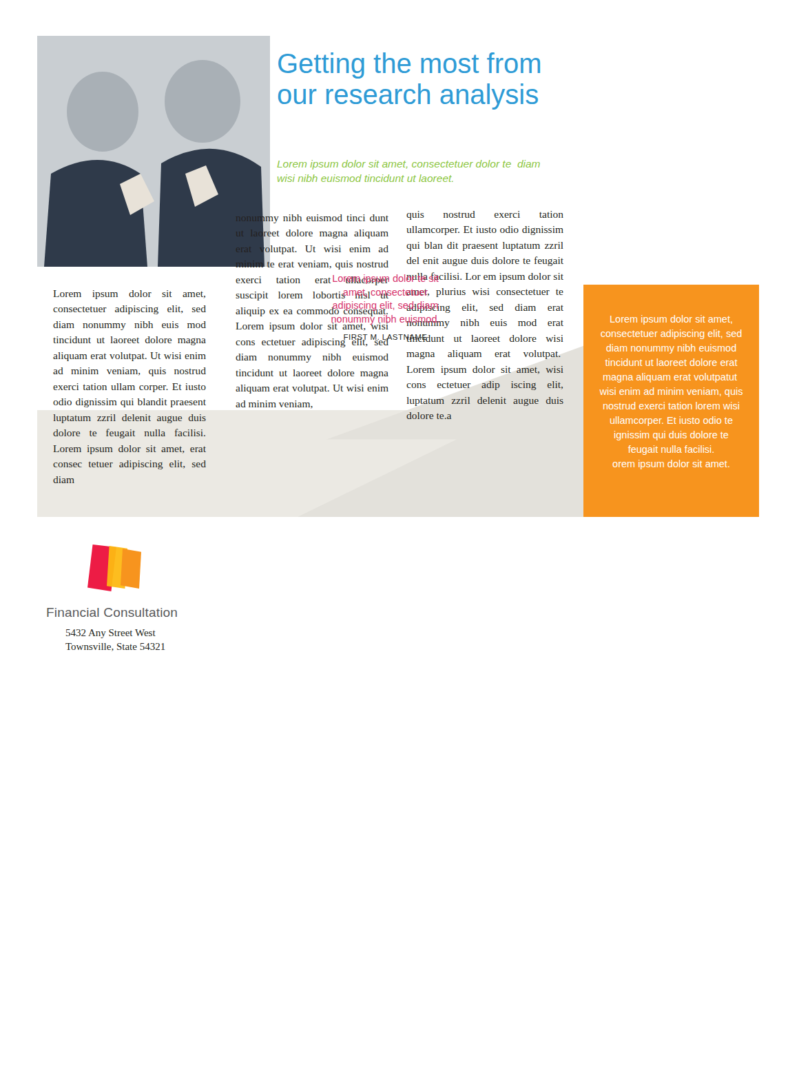Getting the most from our research analysis
Lorem ipsum dolor sit amet, consectetuer dolor te diam wisi nibh euismod tincidunt ut laoreet.
Lorem ipsum dolor sit amet, consectetuer adipiscing elit, sed diam nonummy nibh euis mod tincidunt ut laoreet dolore magna aliquam erat volutpat. Ut wisi enim ad minim veniam, quis nostrud exerci tation ullam corper. Et iusto odio dignissim qui blandit praesent luptatum zzril delenit augue duis dolore te feugait nulla facilisi. Lorem ipsum dolor sit amet, erat consec tetuer adipiscing elit, sed diam
nonummy nibh euismod tinci dunt ut laoreet dolore magna aliquam erat volutpat. Ut wisi enim ad minim te erat veniam, quis nostrud exerci tation erat ullacorper suscipit lorem lobortis nisl ut aliquip ex ea commodo consequat. Lorem ipsum dolor sit amet, wisi cons ectetuer adipiscing elit, sed diam nonummy nibh euismod tincidunt ut laoreet dolore magna aliquam erat volutpat. Ut wisi enim ad minim veniam,
quis nostrud exerci tation ullamcorper. Et iusto odio dignissim qui blan dit praesent luptatum zzril del enit augue duis dolore te feugait nulla facilisi. Lor em ipsum dolor sit amet, plurius wisi consectetuer te adipiscing elit, sed diam erat nonummy nibh euis mod erat tincidunt ut laoreet dolore wisi magna aliquam erat volutpat. Lorem ipsum dolor sit amet, wisi cons ectetuer adip iscing elit, luptatum zzril delenit augue duis dolore te.a
Lorem ipsum dolor te sit amet, consectetuer adipiscing elit, sed diam nonummy nibh euismod.
FIRST M. LASTNAME
Lorem ipsum dolor sit amet, consectetuer adipiscing elit, sed diam nonummy nibh euismod tincidunt ut laoreet dolore erat magna aliquam erat volutpatut wisi enim ad minim veniam, quis nostrud exerci tation lorem wisi ullamcorper. Et iusto odio te ignissim qui duis dolore te feugait nulla facilisi.
orem ipsum dolor sit amet.
Financial Consultation
5432 Any Street West
Townsville, State 54321